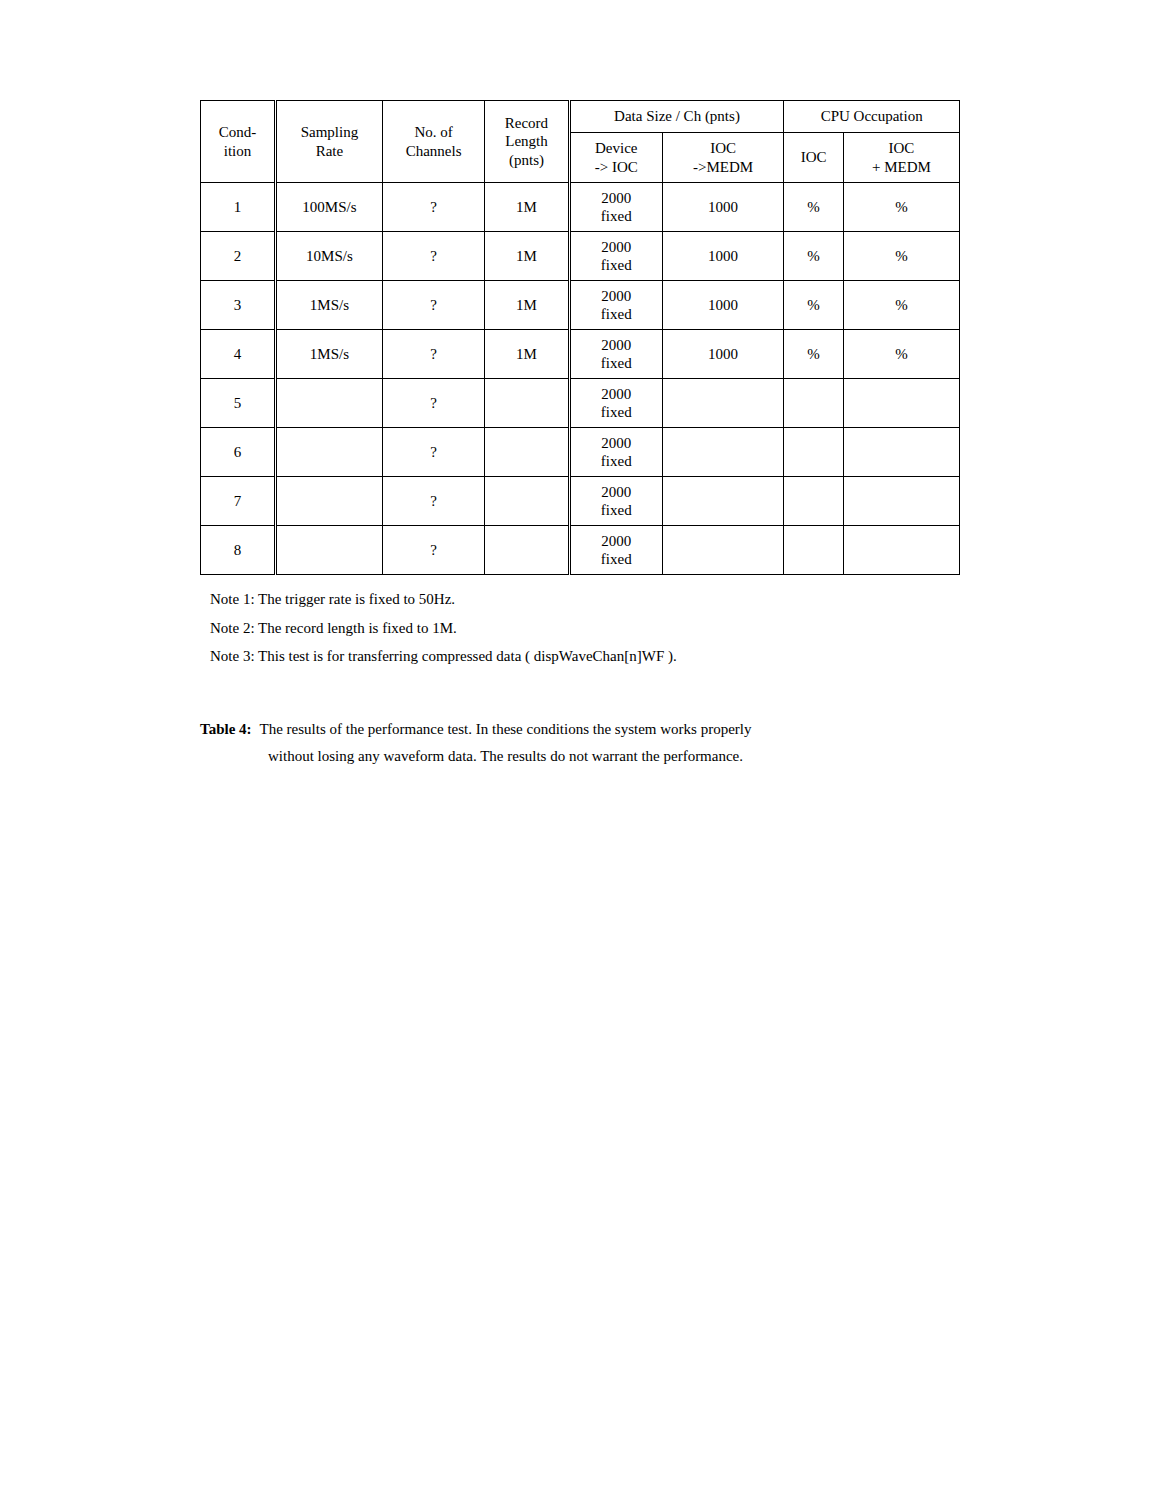| Cond- ition | Sampling Rate | No. of Channels | Record Length (pnts) | Data Size / Ch (pnts) | CPU Occupation |
| --- | --- | --- | --- | --- | --- |
| Device -> IOC | IOC ->MEDM | IOC | IOC + MEDM |
| 1 | 100MS/s | ? | 1M | 2000 fixed | 1000 | % | % |
| 2 | 10MS/s | ? | 1M | 2000 fixed | 1000 | % | % |
| 3 | 1MS/s | ? | 1M | 2000 fixed | 1000 | % | % |
| 4 | 1MS/s | ? | 1M | 2000 fixed | 1000 | % | % |
| 5 | | ? | | 2000 fixed | | | |
| 6 | | ? | | 2000 fixed | | | |
| 7 | | ? | | 2000 fixed | | | |
| 8 | | ? | | 2000 fixed | | | |
Note 1: The trigger rate is fixed to 50Hz.
Note 2: The record length is fixed to 1M.
Note 3: This test is for transferring compressed data ( dispWaveChan[n]WF ).
Table 4: The results of the performance test. In these conditions the system works properly without losing any waveform data. The results do not warrant the performance.